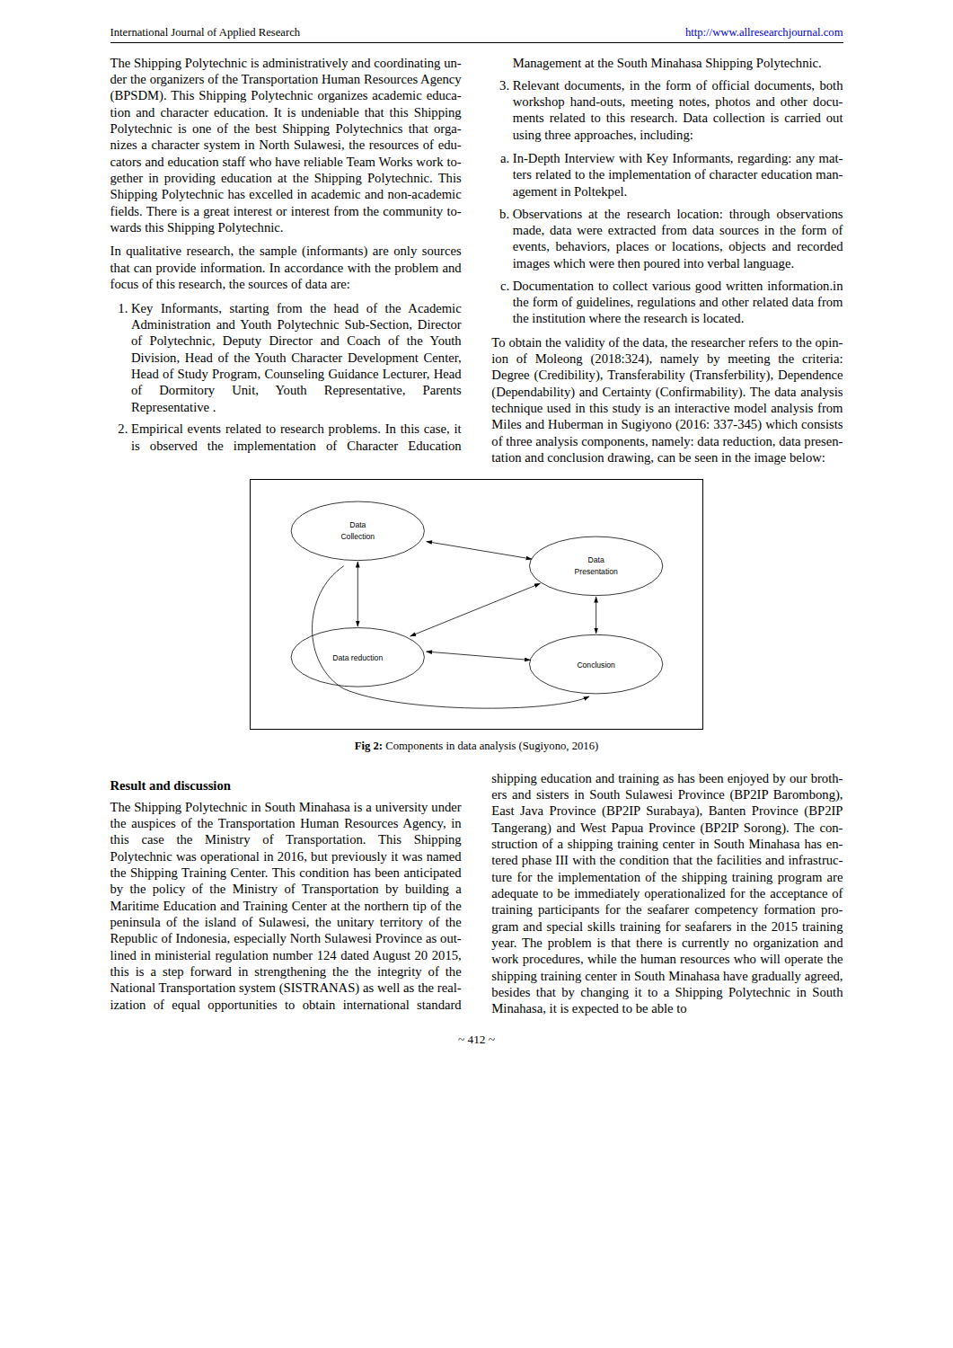International Journal of Applied Research http://www.allresearchjournal.com
The Shipping Polytechnic is administratively and coordinating under the organizers of the Transportation Human Resources Agency (BPSDM). This Shipping Polytechnic organizes academic education and character education. It is undeniable that this Shipping Polytechnic is one of the best Shipping Polytechnics that organizes a character system in North Sulawesi, the resources of educators and education staff who have reliable Team Works work together in providing education at the Shipping Polytechnic. This Shipping Polytechnic has excelled in academic and non-academic fields. There is a great interest or interest from the community towards this Shipping Polytechnic.
In qualitative research, the sample (informants) are only sources that can provide information. In accordance with the problem and focus of this research, the sources of data are:
Key Informants, starting from the head of the Academic Administration and Youth Polytechnic Sub-Section, Director of Polytechnic, Deputy Director and Coach of the Youth Division, Head of the Youth Character Development Center, Head of Study Program, Counseling Guidance Lecturer, Head of Dormitory Unit, Youth Representative, Parents Representative .
Empirical events related to research problems. In this case, it is observed the implementation of Character Education Management at the South Minahasa Shipping Polytechnic.
Relevant documents, in the form of official documents, both workshop hand-outs, meeting notes, photos and other documents related to this research. Data collection is carried out using three approaches, including:
In-Depth Interview with Key Informants, regarding: any matters related to the implementation of character education management in Poltekpel.
Observations at the research location: through observations made, data were extracted from data sources in the form of events, behaviors, places or locations, objects and recorded images which were then poured into verbal language.
Documentation to collect various good written information.in the form of guidelines, regulations and other related data from the institution where the research is located.
To obtain the validity of the data, the researcher refers to the opinion of Moleong (2018:324), namely by meeting the criteria: Degree (Credibility), Transferability (Transferbility), Dependence (Dependability) and Certainty (Confirmability). The data analysis technique used in this study is an interactive model analysis from Miles and Huberman in Sugiyono (2016: 337-345) which consists of three analysis components, namely: data reduction, data presentation and conclusion drawing, can be seen in the image below:
Data Collection Data Presentation Data reduction Conclusion
Fig 2: Components in data analysis (Sugiyono, 2016)
Result and discussion
The Shipping Polytechnic in South Minahasa is a university under the auspices of the Transportation Human Resources Agency, in this case the Ministry of Transportation. This Shipping Polytechnic was operational in 2016, but previously it was named the Shipping Training Center. This condition has been anticipated by the policy of the Ministry of Transportation by building a Maritime Education and Training Center at the northern tip of the peninsula of the island of Sulawesi, the unitary territory of the Republic of Indonesia, especially North Sulawesi Province as outlined in ministerial regulation number 124 dated August 20 2015, this is a step forward in strengthening the the integrity of the National Transportation system (SISTRANAS) as well as the realization of equal opportunities to obtain international standard shipping education and training as has been enjoyed by our brothers and sisters in South Sulawesi Province (BP2IP Barombong), East Java Province (BP2IP Surabaya), Banten Province (BP2IP Tangerang) and West Papua Province (BP2IP Sorong). The construction of a shipping training center in South Minahasa has entered phase III with the condition that the facilities and infrastructure for the implementation of the shipping training program are adequate to be immediately operationalized for the acceptance of training participants for the seafarer competency formation program and special skills training for seafarers in the 2015 training year. The problem is that there is currently no organization and work procedures, while the human resources who will operate the shipping training center in South Minahasa have gradually agreed, besides that by changing it to a Shipping Polytechnic in South Minahasa, it is expected to be able to
~ 412 ~